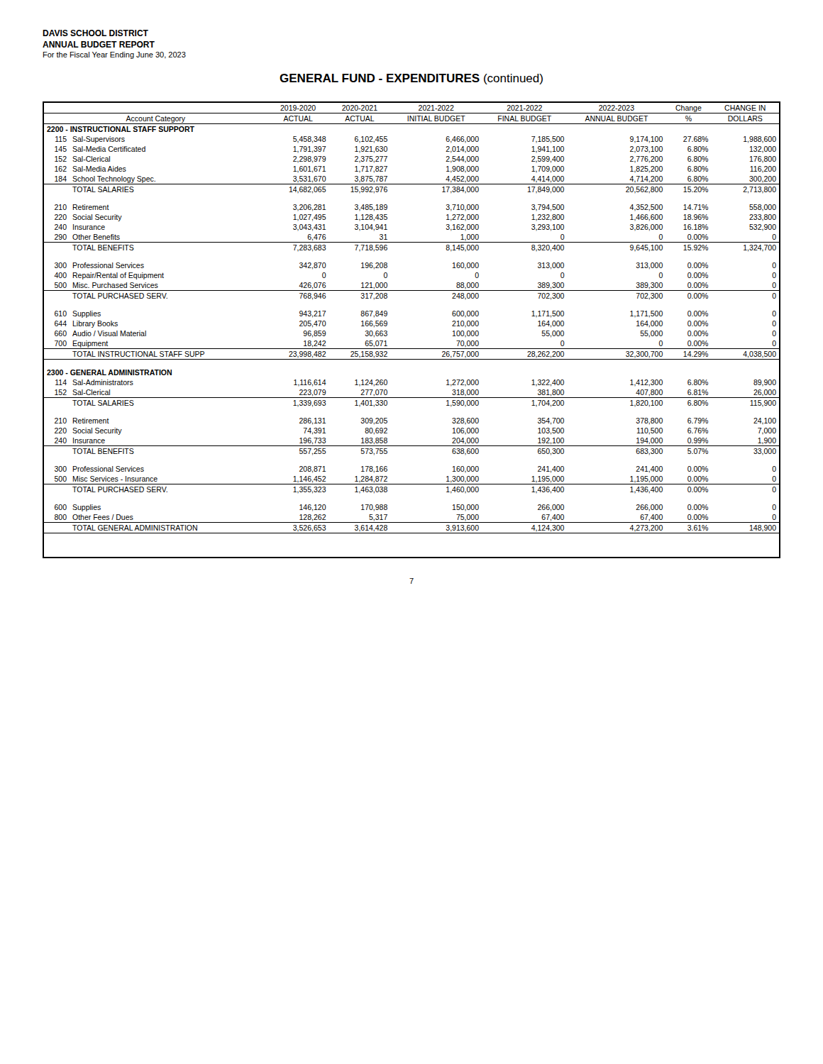DAVIS SCHOOL DISTRICT
ANNUAL BUDGET REPORT
For the Fiscal Year Ending June 30, 2023
GENERAL FUND - EXPENDITURES (continued)
| | 2019-2020 | 2020-2021 | 2021-2022 | 2021-2022 | 2022-2023 | Change | CHANGE IN |
| --- | --- | --- | --- | --- | --- | --- | --- |
| Account Category | ACTUAL | ACTUAL | INITIAL BUDGET | FINAL BUDGET | ANNUAL BUDGET | % | DOLLARS |
| 2200 - INSTRUCTIONAL STAFF SUPPORT |
| 115 | Sal-Supervisors | 5,458,348 | 6,102,455 | 6,466,000 | 7,185,500 | 9,174,100 | 27.68% | 1,988,600 |
| 145 | Sal-Media Certificated | 1,791,397 | 1,921,630 | 2,014,000 | 1,941,100 | 2,073,100 | 6.80% | 132,000 |
| 152 | Sal-Clerical | 2,298,979 | 2,375,277 | 2,544,000 | 2,599,400 | 2,776,200 | 6.80% | 176,800 |
| 162 | Sal-Media Aides | 1,601,671 | 1,717,827 | 1,908,000 | 1,709,000 | 1,825,200 | 6.80% | 116,200 |
| 184 | School Technology Spec. | 3,531,670 | 3,875,787 | 4,452,000 | 4,414,000 | 4,714,200 | 6.80% | 300,200 |
| | TOTAL SALARIES | 14,682,065 | 15,992,976 | 17,384,000 | 17,849,000 | 20,562,800 | 15.20% | 2,713,800 |
| 210 | Retirement | 3,206,281 | 3,485,189 | 3,710,000 | 3,794,500 | 4,352,500 | 14.71% | 558,000 |
| 220 | Social Security | 1,027,495 | 1,128,435 | 1,272,000 | 1,232,800 | 1,466,600 | 18.96% | 233,800 |
| 240 | Insurance | 3,043,431 | 3,104,941 | 3,162,000 | 3,293,100 | 3,826,000 | 16.18% | 532,900 |
| 290 | Other Benefits | 6,476 | 31 | 1,000 | 0 | 0 | 0.00% | 0 |
| | TOTAL BENEFITS | 7,283,683 | 7,718,596 | 8,145,000 | 8,320,400 | 9,645,100 | 15.92% | 1,324,700 |
| 300 | Professional Services | 342,870 | 196,208 | 160,000 | 313,000 | 313,000 | 0.00% | 0 |
| 400 | Repair/Rental of Equipment | 0 | 0 | 0 | 0 | 0 | 0.00% | 0 |
| 500 | Misc. Purchased Services | 426,076 | 121,000 | 88,000 | 389,300 | 389,300 | 0.00% | 0 |
| | TOTAL PURCHASED SERV. | 768,946 | 317,208 | 248,000 | 702,300 | 702,300 | 0.00% | 0 |
| 610 | Supplies | 943,217 | 867,849 | 600,000 | 1,171,500 | 1,171,500 | 0.00% | 0 |
| 644 | Library Books | 205,470 | 166,569 | 210,000 | 164,000 | 164,000 | 0.00% | 0 |
| 660 | Audio / Visual Material | 96,859 | 30,663 | 100,000 | 55,000 | 55,000 | 0.00% | 0 |
| 700 | Equipment | 18,242 | 65,071 | 70,000 | 0 | 0 | 0.00% | 0 |
| | TOTAL INSTRUCTIONAL STAFF SUPP | 23,998,482 | 25,158,932 | 26,757,000 | 28,262,200 | 32,300,700 | 14.29% | 4,038,500 |
| 2300 - GENERAL ADMINISTRATION |
| 114 | Sal-Administrators | 1,116,614 | 1,124,260 | 1,272,000 | 1,322,400 | 1,412,300 | 6.80% | 89,900 |
| 152 | Sal-Clerical | 223,079 | 277,070 | 318,000 | 381,800 | 407,800 | 6.81% | 26,000 |
| | TOTAL SALARIES | 1,339,693 | 1,401,330 | 1,590,000 | 1,704,200 | 1,820,100 | 6.80% | 115,900 |
| 210 | Retirement | 286,131 | 309,205 | 328,600 | 354,700 | 378,800 | 6.79% | 24,100 |
| 220 | Social Security | 74,391 | 80,692 | 106,000 | 103,500 | 110,500 | 6.76% | 7,000 |
| 240 | Insurance | 196,733 | 183,858 | 204,000 | 192,100 | 194,000 | 0.99% | 1,900 |
| | TOTAL BENEFITS | 557,255 | 573,755 | 638,600 | 650,300 | 683,300 | 5.07% | 33,000 |
| 300 | Professional Services | 208,871 | 178,166 | 160,000 | 241,400 | 241,400 | 0.00% | 0 |
| 500 | Misc Services - Insurance | 1,146,452 | 1,284,872 | 1,300,000 | 1,195,000 | 1,195,000 | 0.00% | 0 |
| | TOTAL PURCHASED SERV. | 1,355,323 | 1,463,038 | 1,460,000 | 1,436,400 | 1,436,400 | 0.00% | 0 |
| 600 | Supplies | 146,120 | 170,988 | 150,000 | 266,000 | 266,000 | 0.00% | 0 |
| 800 | Other Fees / Dues | 128,262 | 5,317 | 75,000 | 67,400 | 67,400 | 0.00% | 0 |
| | TOTAL GENERAL ADMINISTRATION | 3,526,653 | 3,614,428 | 3,913,600 | 4,124,300 | 4,273,200 | 3.61% | 148,900 |
7